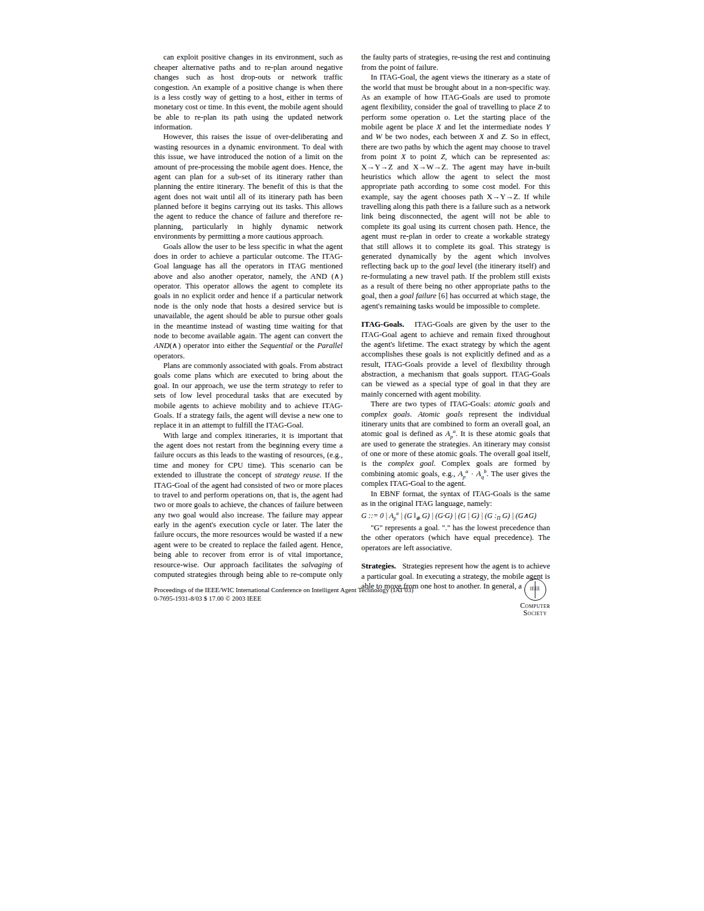can exploit positive changes in its environment, such as cheaper alternative paths and to re-plan around negative changes such as host drop-outs or network traffic congestion. An example of a positive change is when there is a less costly way of getting to a host, either in terms of monetary cost or time. In this event, the mobile agent should be able to re-plan its path using the updated network information.
However, this raises the issue of over-deliberating and wasting resources in a dynamic environment. To deal with this issue, we have introduced the notion of a limit on the amount of pre-processing the mobile agent does. Hence, the agent can plan for a sub-set of its itinerary rather than planning the entire itinerary. The benefit of this is that the agent does not wait until all of its itinerary path has been planned before it begins carrying out its tasks. This allows the agent to reduce the chance of failure and therefore re-planning, particularly in highly dynamic network environments by permitting a more cautious approach.
Goals allow the user to be less specific in what the agent does in order to achieve a particular outcome. The ITAG-Goal language has all the operators in ITAG mentioned above and also another operator, namely, the AND (∧) operator. This operator allows the agent to complete its goals in no explicit order and hence if a particular network node is the only node that hosts a desired service but is unavailable, the agent should be able to pursue other goals in the meantime instead of wasting time waiting for that node to become available again. The agent can convert the AND(∧) operator into either the Sequential or the Parallel operators.
Plans are commonly associated with goals. From abstract goals come plans which are executed to bring about the goal. In our approach, we use the term strategy to refer to sets of low level procedural tasks that are executed by mobile agents to achieve mobility and to achieve ITAG-Goals. If a strategy fails, the agent will devise a new one to replace it in an attempt to fulfill the ITAG-Goal.
With large and complex itineraries, it is important that the agent does not restart from the beginning every time a failure occurs as this leads to the wasting of resources, (e.g., time and money for CPU time). This scenario can be extended to illustrate the concept of strategy reuse. If the ITAG-Goal of the agent had consisted of two or more places to travel to and perform operations on, that is, the agent had two or more goals to achieve, the chances of failure between any two goal would also increase. The failure may appear early in the agent's execution cycle or later. The later the failure occurs, the more resources would be wasted if a new agent were to be created to replace the failed agent. Hence, being able to recover from error is of vital importance, resource-wise. Our approach facilitates the salvaging of computed strategies through being able to re-compute only the faulty parts of strategies, re-using the rest and continuing from the point of failure.
In ITAG-Goal, the agent views the itinerary as a state of the world that must be brought about in a non-specific way. As an example of how ITAG-Goals are used to promote agent flexibility, consider the goal of travelling to place Z to perform some operation o. Let the starting place of the mobile agent be place X and let the intermediate nodes Y and W be two nodes, each between X and Z. So in effect, there are two paths by which the agent may choose to travel from point X to point Z, which can be represented as: X→Y→Z and X→W→Z. The agent may have in-built heuristics which allow the agent to select the most appropriate path according to some cost model. For this example, say the agent chooses path X→Y→Z. If while travelling along this path there is a failure such as a network link being disconnected, the agent will not be able to complete its goal using its current chosen path. Hence, the agent must re-plan in order to create a workable strategy that still allows it to complete its goal. This strategy is generated dynamically by the agent which involves reflecting back up to the goal level (the itinerary itself) and re-formulating a new travel path. If the problem still exists as a result of there being no other appropriate paths to the goal, then a goal failure [6] has occurred at which stage, the agent's remaining tasks would be impossible to complete.
ITAG-Goals. ITAG-Goals are given by the user to the ITAG-Goal agent to achieve and remain fixed throughout the agent's lifetime. The exact strategy by which the agent accomplishes these goals is not explicitly defined and as a result, ITAG-Goals provide a level of flexibility through abstraction, a mechanism that goals support. ITAG-Goals can be viewed as a special type of goal in that they are mainly concerned with agent mobility.
There are two types of ITAG-Goals: atomic goals and complex goals. Atomic goals represent the individual itinerary units that are combined to form an overall goal, an atomic goal is defined as Apa. It is these atomic goals that are used to generate the strategies. An itinerary may consist of one or more of these atomic goals. The overall goal itself, is the complex goal. Complex goals are formed by combining atomic goals, e.g., Apa · Aqb. The user gives the complex ITAG-Goal to the agent.
In EBNF format, the syntax of ITAG-Goals is the same as in the original ITAG language, namely:
G ::= 0 | Apa | (G ‖⊕ G) | (G·G) | (G | G) | (G :Π G) | (G∧G)
"G" represents a goal. "." has the lowest precedence than the other operators (which have equal precedence). The operators are left associative.
Strategies. Strategies represent how the agent is to achieve a particular goal. In executing a strategy, the mobile agent is able to move from one host to another. In general, a
Computer Society
Proceedings of the IEEE/WIC International Conference on Intelligent Agent Technology (IAT'03)
0-7695-1931-8/03 $ 17.00 © 2003 IEEE